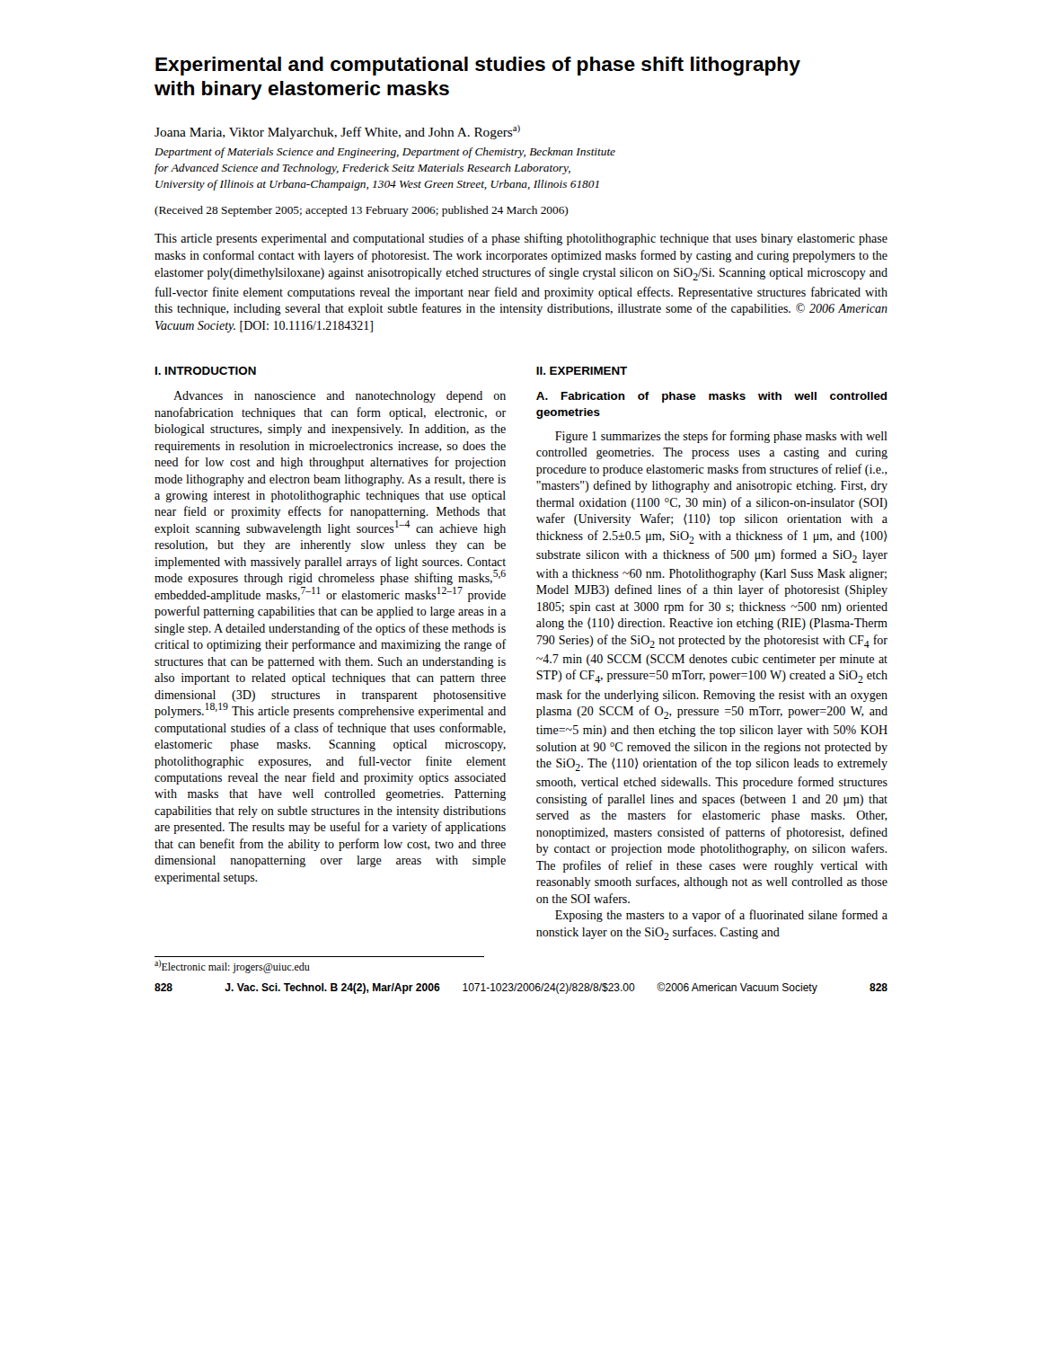Experimental and computational studies of phase shift lithography
with binary elastomeric masks
Joana Maria, Viktor Malyarchuk, Jeff White, and John A. Rogersa)
Department of Materials Science and Engineering, Department of Chemistry, Beckman Institute
for Advanced Science and Technology, Frederick Seitz Materials Research Laboratory,
University of Illinois at Urbana-Champaign, 1304 West Green Street, Urbana, Illinois 61801
(Received 28 September 2005; accepted 13 February 2006; published 24 March 2006)
This article presents experimental and computational studies of a phase shifting photolithographic technique that uses binary elastomeric phase masks in conformal contact with layers of photoresist. The work incorporates optimized masks formed by casting and curing prepolymers to the elastomer poly(dimethylsiloxane) against anisotropically etched structures of single crystal silicon on SiO2/Si. Scanning optical microscopy and full-vector finite element computations reveal the important near field and proximity optical effects. Representative structures fabricated with this technique, including several that exploit subtle features in the intensity distributions, illustrate some of the capabilities. © 2006 American Vacuum Society. [DOI: 10.1116/1.2184321]
I. INTRODUCTION
Advances in nanoscience and nanotechnology depend on nanofabrication techniques that can form optical, electronic, or biological structures, simply and inexpensively. In addition, as the requirements in resolution in microelectronics increase, so does the need for low cost and high throughput alternatives for projection mode lithography and electron beam lithography. As a result, there is a growing interest in photolithographic techniques that use optical near field or proximity effects for nanopatterning. Methods that exploit scanning subwavelength light sources1–4 can achieve high resolution, but they are inherently slow unless they can be implemented with massively parallel arrays of light sources. Contact mode exposures through rigid chromeless phase shifting masks,5,6 embedded-amplitude masks,7–11 or elastomeric masks12–17 provide powerful patterning capabilities that can be applied to large areas in a single step. A detailed understanding of the optics of these methods is critical to optimizing their performance and maximizing the range of structures that can be patterned with them. Such an understanding is also important to related optical techniques that can pattern three dimensional (3D) structures in transparent photosensitive polymers.18,19 This article presents comprehensive experimental and computational studies of a class of technique that uses conformable, elastomeric phase masks. Scanning optical microscopy, photolithographic exposures, and full-vector finite element computations reveal the near field and proximity optics associated with masks that have well controlled geometries. Patterning capabilities that rely on subtle structures in the intensity distributions are presented. The results may be useful for a variety of applications that can benefit from the ability to perform low cost, two and three dimensional nanopatterning over large areas with simple experimental setups.
II. EXPERIMENT
A. Fabrication of phase masks with well controlled geometries
Figure 1 summarizes the steps for forming phase masks with well controlled geometries. The process uses a casting and curing procedure to produce elastomeric masks from structures of relief (i.e., "masters") defined by lithography and anisotropic etching. First, dry thermal oxidation (1100 °C, 30 min) of a silicon-on-insulator (SOI) wafer (University Wafer; ⟨110⟩ top silicon orientation with a thickness of 2.5±0.5 μm, SiO2 with a thickness of 1 μm, and ⟨100⟩ substrate silicon with a thickness of 500 μm) formed a SiO2 layer with a thickness ~60 nm. Photolithography (Karl Suss Mask aligner; Model MJB3) defined lines of a thin layer of photoresist (Shipley 1805; spin cast at 3000 rpm for 30 s; thickness ~500 nm) oriented along the ⟨110⟩ direction. Reactive ion etching (RIE) (Plasma-Therm 790 Series) of the SiO2 not protected by the photoresist with CF4 for ~4.7 min (40 SCCM (SCCM denotes cubic centimeter per minute at STP) of CF4, pressure=50 mTorr, power=100 W) created a SiO2 etch mask for the underlying silicon. Removing the resist with an oxygen plasma (20 SCCM of O2, pressure =50 mTorr, power=200 W, and time=~5 min) and then etching the top silicon layer with 50% KOH solution at 90 °C removed the silicon in the regions not protected by the SiO2. The ⟨110⟩ orientation of the top silicon leads to extremely smooth, vertical etched sidewalls. This procedure formed structures consisting of parallel lines and spaces (between 1 and 20 μm) that served as the masters for elastomeric phase masks. Other, nonoptimized, masters consisted of patterns of photoresist, defined by contact or projection mode photolithography, on silicon wafers. The profiles of relief in these cases were roughly vertical with reasonably smooth surfaces, although not as well controlled as those on the SOI wafers.
Exposing the masters to a vapor of a fluorinated silane formed a nonstick layer on the SiO2 surfaces. Casting and
a)Electronic mail: jrogers@uiuc.edu
828 J. Vac. Sci. Technol. B 24(2), Mar/Apr 2006 1071-1023/2006/24(2)/828/8/$23.00 ©2006 American Vacuum Society 828